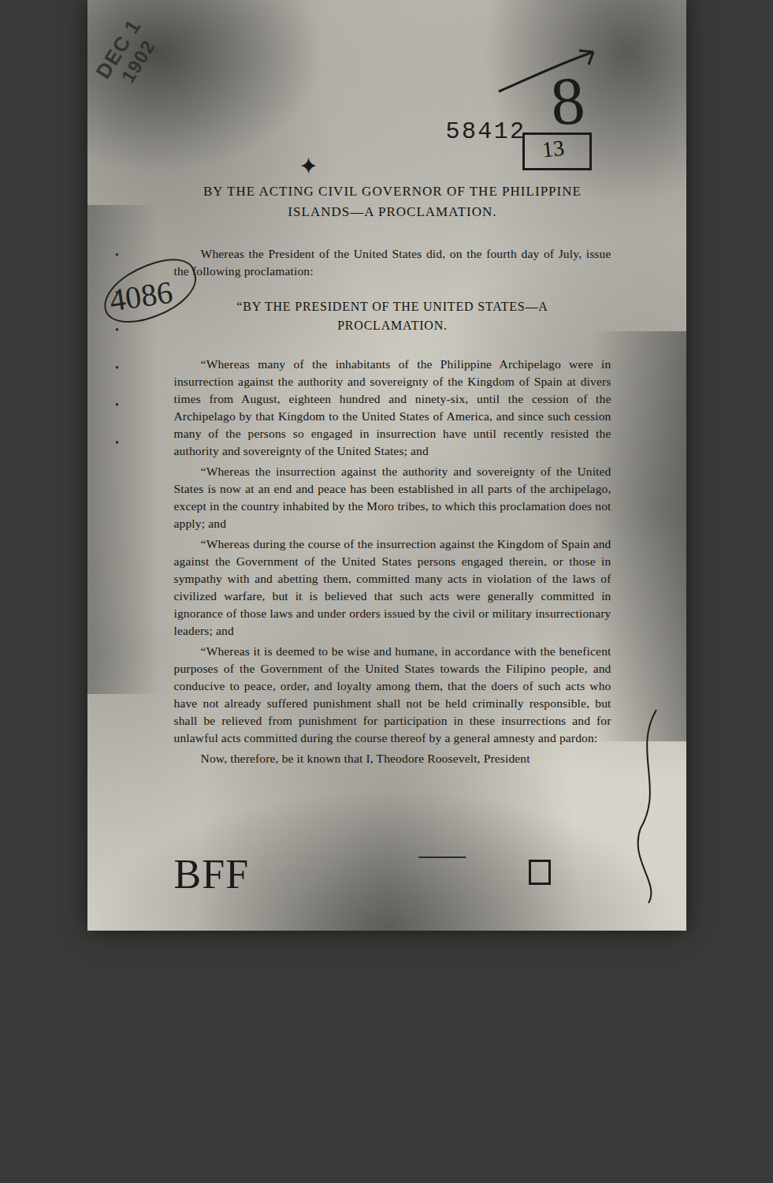DEC 1 1902
8
58412
13
✦
4086
•
•
•
•
•
•
By the Acting Civil Governor of the Philippine
Islands—A Proclamation.
Whereas the President of the United States did, on the fourth day of July, issue the following proclamation:
“By the President of the United States—A
Proclamation.
“Whereas many of the inhabitants of the Philippine Archipelago were in insurrection against the authority and sovereignty of the Kingdom of Spain at divers times from August, eighteen hundred and ninety-six, until the cession of the Archipelago by that Kingdom to the United States of America, and since such cession many of the persons so engaged in insurrection have until recently resisted the authority and sovereignty of the United States; and
“Whereas the insurrection against the authority and sovereignty of the United States is now at an end and peace has been established in all parts of the archipelago, except in the country inhabited by the Moro tribes, to which this proclamation does not apply; and
“Whereas during the course of the insurrection against the Kingdom of Spain and against the Government of the United States persons engaged therein, or those in sympathy with and abetting them, committed many acts in violation of the laws of civilized warfare, but it is believed that such acts were generally committed in ignorance of those laws and under orders issued by the civil or military insurrectionary leaders; and
“Whereas it is deemed to be wise and humane, in accordance with the beneficent purposes of the Government of the United States towards the Filipino people, and conducive to peace, order, and loyalty among them, that the doers of such acts who have not already suffered punishment shall not be held criminally responsible, but shall be relieved from punishment for participation in these insurrections and for unlawful acts committed during the course thereof by a general amnesty and pardon:
Now, therefore, be it known that I, Theodore Roosevelt, President
BFF